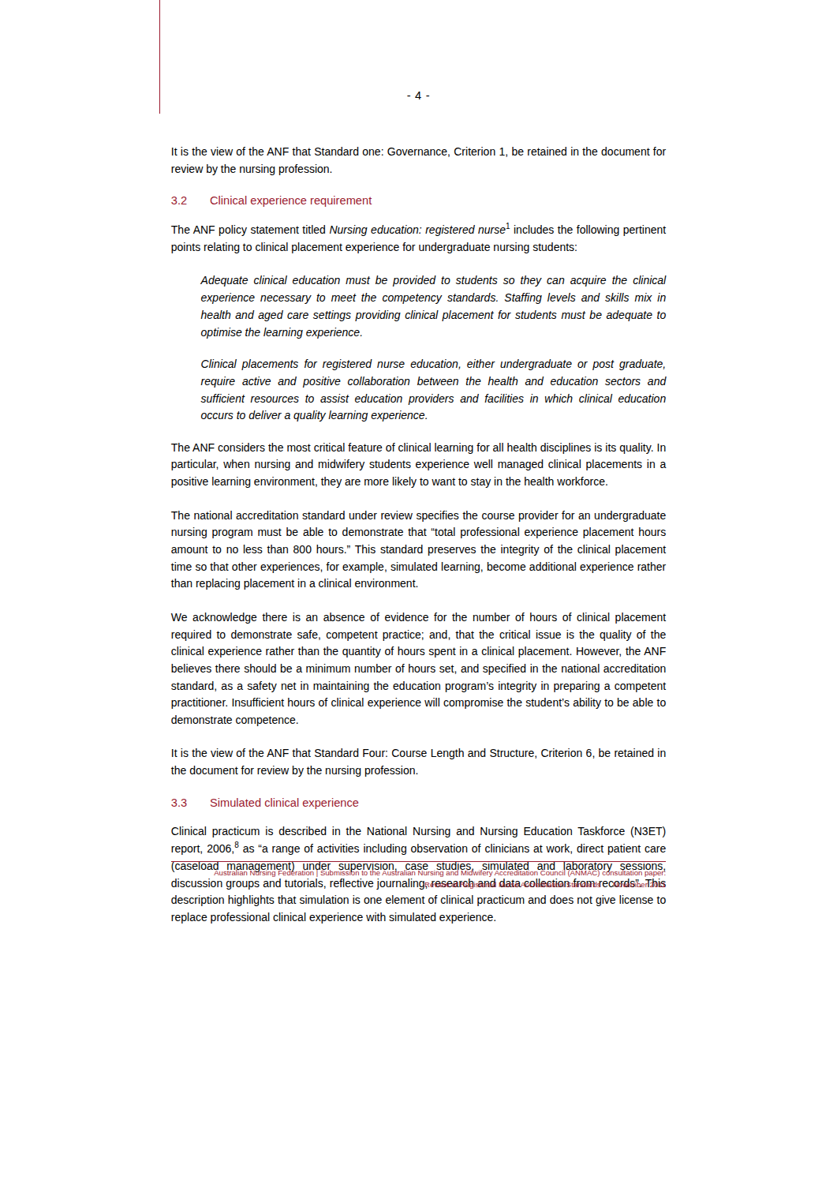- 4 -
It is the view of the ANF that Standard one: Governance, Criterion 1, be retained in the document for review by the nursing profession.
3.2 Clinical experience requirement
The ANF policy statement titled Nursing education: registered nurse1 includes the following pertinent points relating to clinical placement experience for undergraduate nursing students:
Adequate clinical education must be provided to students so they can acquire the clinical experience necessary to meet the competency standards. Staffing levels and skills mix in health and aged care settings providing clinical placement for students must be adequate to optimise the learning experience.
Clinical placements for registered nurse education, either undergraduate or post graduate, require active and positive collaboration between the health and education sectors and sufficient resources to assist education providers and facilities in which clinical education occurs to deliver a quality learning experience.
The ANF considers the most critical feature of clinical learning for all health disciplines is its quality. In particular, when nursing and midwifery students experience well managed clinical placements in a positive learning environment, they are more likely to want to stay in the health workforce.
The national accreditation standard under review specifies the course provider for an undergraduate nursing program must be able to demonstrate that “total professional experience placement hours amount to no less than 800 hours.” This standard preserves the integrity of the clinical placement time so that other experiences, for example, simulated learning, become additional experience rather than replacing placement in a clinical environment.
We acknowledge there is an absence of evidence for the number of hours of clinical placement required to demonstrate safe, competent practice; and, that the critical issue is the quality of the clinical experience rather than the quantity of hours spent in a clinical placement. However, the ANF believes there should be a minimum number of hours set, and specified in the national accreditation standard, as a safety net in maintaining the education program’s integrity in preparing a competent practitioner. Insufficient hours of clinical experience will compromise the student’s ability to be able to demonstrate competence.
It is the view of the ANF that Standard Four: Course Length and Structure, Criterion 6, be retained in the document for review by the nursing profession.
3.3 Simulated clinical experience
Clinical practicum is described in the National Nursing and Nursing Education Taskforce (N3ET) report, 2006,8 as “a range of activities including observation of clinicians at work, direct patient care (caseload management) under supervision, case studies, simulated and laboratory sessions, discussion groups and tutorials, reflective journaling, research and data collection from records”. This description highlights that simulation is one element of clinical practicum and does not give license to replace professional clinical experience with simulated experience.
Australian Nursing Federation | Submission to the Australian Nursing and Midwifery Accreditation Council (ANMAC) consultation paper:
Review of Registered Nurse Accreditation Standards November 2011